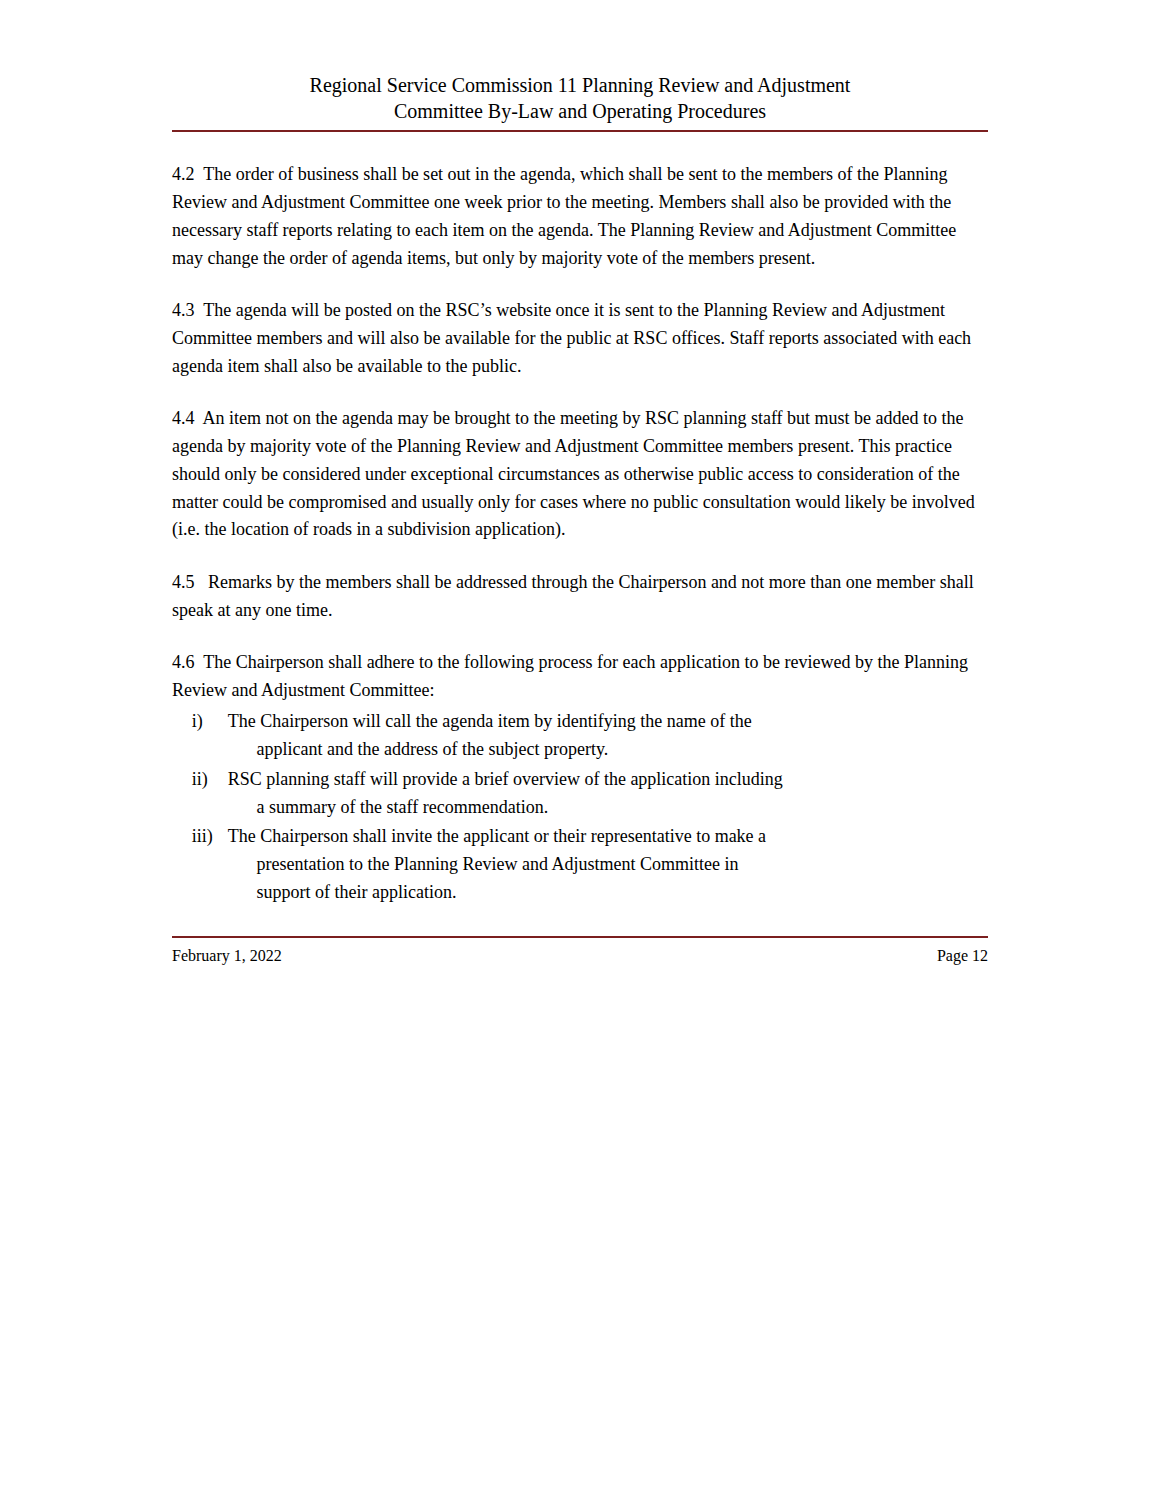Regional Service Commission 11 Planning Review and Adjustment
Committee By-Law and Operating Procedures
4.2 The order of business shall be set out in the agenda, which shall be sent to the members of the Planning Review and Adjustment Committee one week prior to the meeting. Members shall also be provided with the necessary staff reports relating to each item on the agenda. The Planning Review and Adjustment Committee may change the order of agenda items, but only by majority vote of the members present.
4.3 The agenda will be posted on the RSC’s website once it is sent to the Planning Review and Adjustment Committee members and will also be available for the public at RSC offices. Staff reports associated with each agenda item shall also be available to the public.
4.4 An item not on the agenda may be brought to the meeting by RSC planning staff but must be added to the agenda by majority vote of the Planning Review and Adjustment Committee members present. This practice should only be considered under exceptional circumstances as otherwise public access to consideration of the matter could be compromised and usually only for cases where no public consultation would likely be involved (i.e. the location of roads in a subdivision application).
4.5 Remarks by the members shall be addressed through the Chairperson and not more than one member shall speak at any one time.
4.6 The Chairperson shall adhere to the following process for each application to be reviewed by the Planning Review and Adjustment Committee:
i) The Chairperson will call the agenda item by identifying the name of the applicant and the address of the subject property.
ii) RSC planning staff will provide a brief overview of the application including a summary of the staff recommendation.
iii) The Chairperson shall invite the applicant or their representative to make a presentation to the Planning Review and Adjustment Committee in support of their application.
February 1, 2022 Page 12